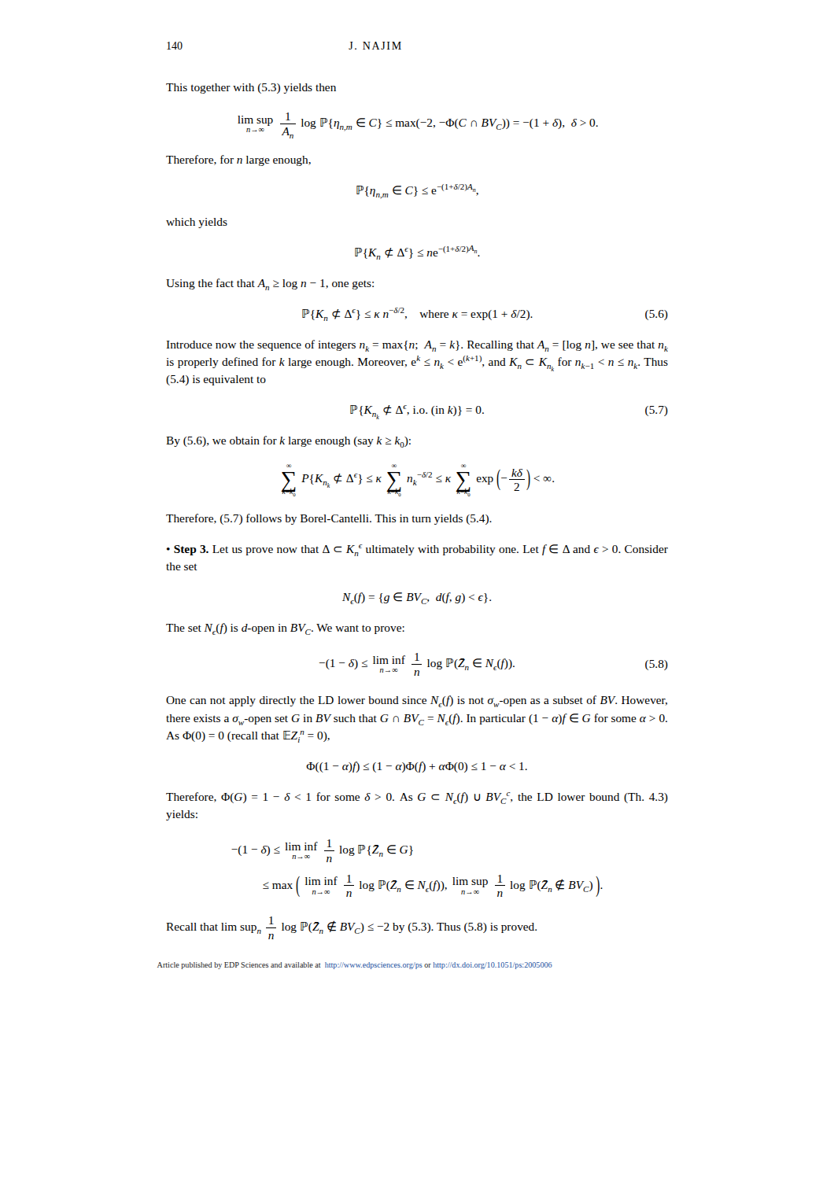140 J. NAJIM
This together with (5.3) yields then
lim sup n→∞ 1 An log ℙ{ηn,m ∈ C} ≤ max(−2, −Φ(C ∩ BVC)) = −(1 + δ), δ > 0.
Therefore, for n large enough,
ℙ{ηn,m ∈ C} ≤ e−(1+δ/2)An,
which yields
ℙ{Kn ⊄ Δϵ} ≤ ne−(1+δ/2)An.
Using the fact that An ≥ log n − 1, one gets:
ℙ{Kn ⊄ Δϵ} ≤ κ n−δ/2, where κ = exp(1 + δ/2). (5.6)
Introduce now the sequence of integers nk = max{n; An = k}. Recalling that An = [log n], we see that nk is properly defined for k large enough. Moreover, ek ≤ nk < e(k+1), and Kn ⊂ Knk for nk−1 < n ≤ nk. Thus (5.4) is equivalent to
ℙ{Knk ⊄ Δϵ, i.o. (in k)} = 0. (5.7)
By (5.6), we obtain for k large enough (say k ≥ k0):
∞∑k=k0 P{Knk ⊄ Δϵ} ≤ κ ∞∑k=k0 nk−δ/2 ≤ κ ∞∑k=k0 exp (−kδ 2) < ∞.
Therefore, (5.7) follows by Borel-Cantelli. This in turn yields (5.4).
• Step 3. Let us prove now that Δ ⊂ Knϵ ultimately with probability one. Let f ∈ Δ and ϵ > 0. Consider the set
Nϵ(f) = {g ∈ BVC, d(f, g) < ϵ}.
The set Nϵ(f) is d-open in BVC. We want to prove:
−(1 − δ) ≤ lim inf n→∞ 1 n log ℙ(Z̄n ∈ Nϵ(f)). (5.8)
One can not apply directly the LD lower bound since Nϵ(f) is not σw-open as a subset of BV. However, there exists a σw-open set G in BV such that G ∩ BVC = Nϵ(f). In particular (1 − α)f ∈ G for some α > 0. As Φ(0) = 0 (recall that 𝔼Zin = 0),
Φ((1 − α)f) ≤ (1 − α)Φ(f) + α Φ(0) ≤ 1 − α < 1.
Therefore, Φ(G) = 1 − δ < 1 for some δ > 0. As G ⊂ Nϵ(f) ∪ BVCc, the LD lower bound (Th. 4.3) yields:
−(1 − δ) ≤ lim inf n→∞ 1 n log ℙ{Z̄n ∈ G} ≤ max ( lim inf n→∞ 1 n log ℙ(Z̄n ∈ Nϵ(f)), lim sup n→∞ 1 n log ℙ(Z̄n ∉ BVC) ).
Recall that lim supn 1 n log ℙ(Z̄n ∉ BVC) ≤ −2 by (5.3). Thus (5.8) is proved.
Article published by EDP Sciences and available at http://www.edpsciences.org/ps or http://dx.doi.org/10.1051/ps:2005006